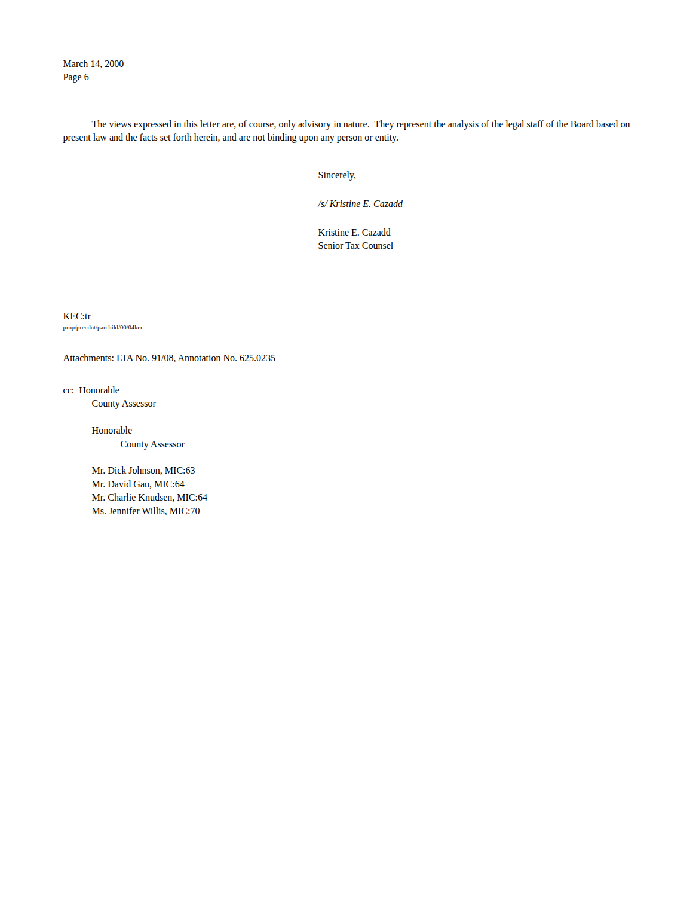March 14, 2000
Page 6
The views expressed in this letter are, of course, only advisory in nature. They represent the analysis of the legal staff of the Board based on present law and the facts set forth herein, and are not binding upon any person or entity.
Sincerely,
/s/ Kristine E. Cazadd
Kristine E. Cazadd
Senior Tax Counsel
KEC:tr
prop/precdnt/parchild/00/04kec
Attachments: LTA No. 91/08, Annotation No. 625.0235
cc: Honorable
County Assessor
Honorable
County Assessor
Mr. Dick Johnson, MIC:63
Mr. David Gau, MIC:64
Mr. Charlie Knudsen, MIC:64
Ms. Jennifer Willis, MIC:70